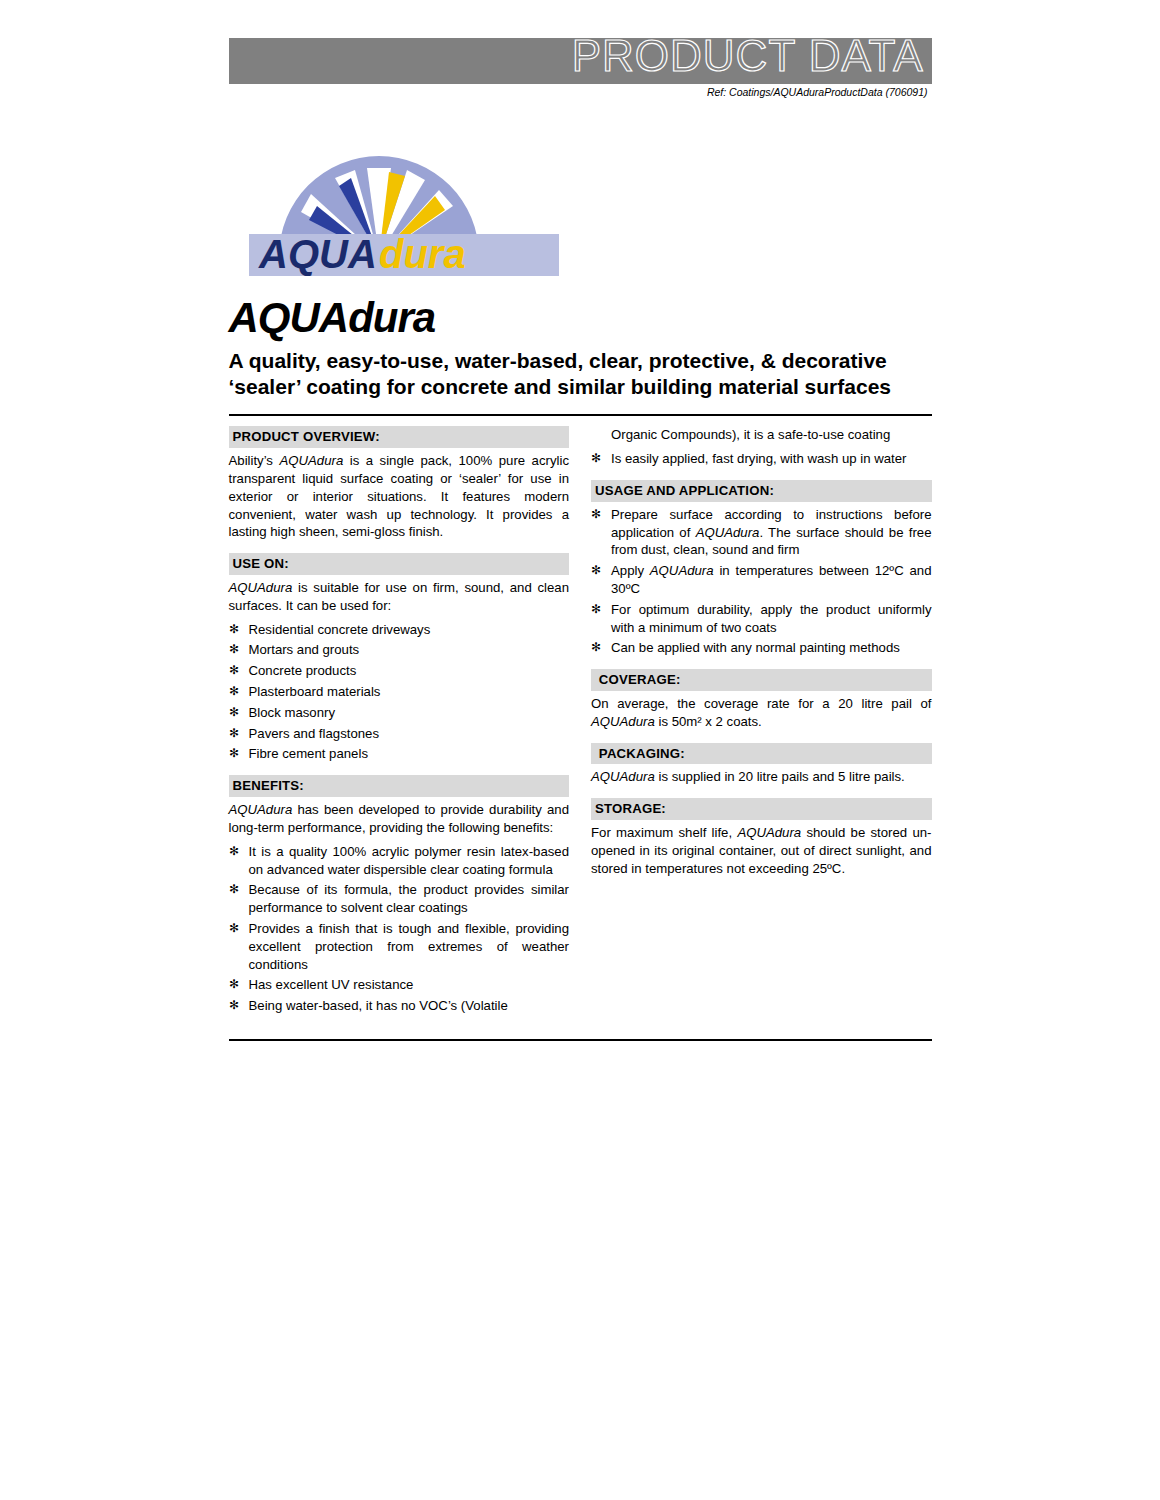PRODUCT DATA
Ref: Coatings/AQUAduraProductData (706091)
AQUA dura
AQUAdura
A quality, easy-to-use, water-based, clear, protective, & decorative ‘sealer’ coating for concrete and similar building material surfaces
PRODUCT OVERVIEW:
Ability’s AQUAdura is a single pack, 100% pure acrylic transparent liquid surface coating or ‘sealer’ for use in exterior or interior situations. It features modern convenient, water wash up technology. It provides a lasting high sheen, semi-gloss finish.
USE ON:
AQUAdura is suitable for use on firm, sound, and clean surfaces. It can be used for:
Residential concrete driveways
Mortars and grouts
Concrete products
Plasterboard materials
Block masonry
Pavers and flagstones
Fibre cement panels
BENEFITS:
AQUAdura has been developed to provide durability and long-term performance, providing the following benefits:
It is a quality 100% acrylic polymer resin latex-based on advanced water dispersible clear coating formula
Because of its formula, the product provides similar performance to solvent clear coatings
Provides a finish that is tough and flexible, providing excellent protection from extremes of weather conditions
Has excellent UV resistance
Being water-based, it has no VOC’s (Volatile
Organic Compounds), it is a safe-to-use coating
Is easily applied, fast drying, with wash up in water
USAGE AND APPLICATION:
Prepare surface according to instructions before application of AQUAdura. The surface should be free from dust, clean, sound and firm
Apply AQUAdura in temperatures between 12ºC and 30ºC
For optimum durability, apply the product uniformly with a minimum of two coats
Can be applied with any normal painting methods
COVERAGE:
On average, the coverage rate for a 20 litre pail of AQUAdura is 50m² x 2 coats.
PACKAGING:
AQUAdura is supplied in 20 litre pails and 5 litre pails.
STORAGE:
For maximum shelf life, AQUAdura should be stored un-opened in its original container, out of direct sunlight, and stored in temperatures not exceeding 25ºC.